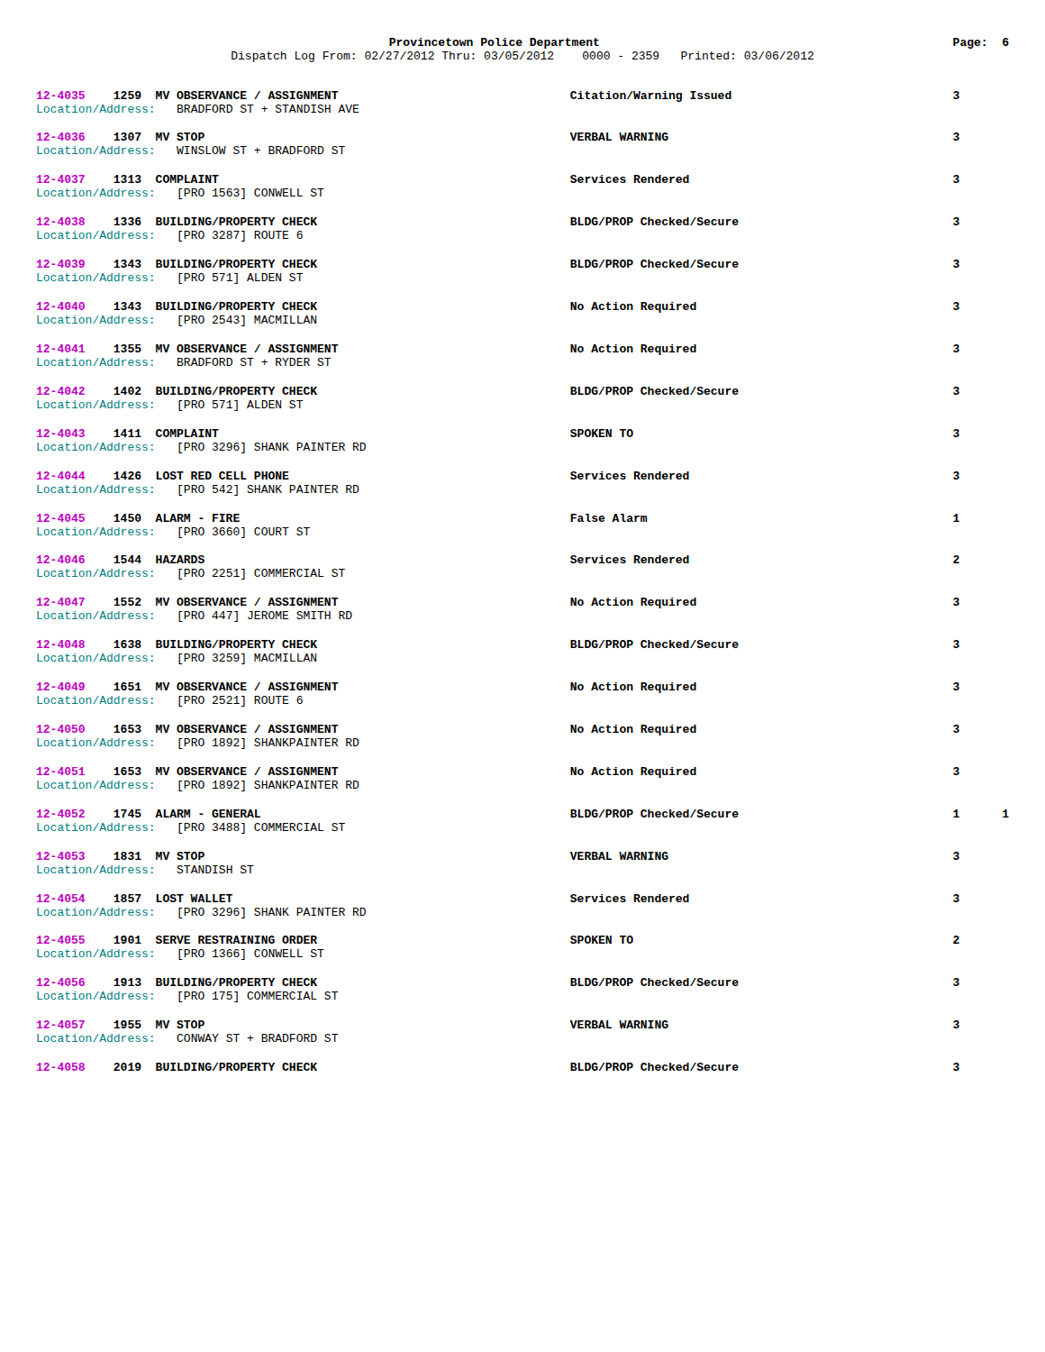Provincetown Police DepartmentPage: 6
Dispatch Log From: 02/27/2012 Thru: 03/05/2012 0000 - 2359 Printed: 03/06/2012
| 12-4035 | 1259 | MV OBSERVANCE / ASSIGNMENT | Citation/Warning Issued | 3 |
| Location/Address: BRADFORD ST + STANDISH AVE |
| 12-4036 | 1307 | MV STOP | VERBAL WARNING | 3 |
| Location/Address: WINSLOW ST + BRADFORD ST |
| 12-4037 | 1313 | COMPLAINT | Services Rendered | 3 |
| Location/Address: [PRO 1563] CONWELL ST |
| 12-4038 | 1336 | BUILDING/PROPERTY CHECK | BLDG/PROP Checked/Secure | 3 |
| Location/Address: [PRO 3287] ROUTE 6 |
| 12-4039 | 1343 | BUILDING/PROPERTY CHECK | BLDG/PROP Checked/Secure | 3 |
| Location/Address: [PRO 571] ALDEN ST |
| 12-4040 | 1343 | BUILDING/PROPERTY CHECK | No Action Required | 3 |
| Location/Address: [PRO 2543] MACMILLAN |
| 12-4041 | 1355 | MV OBSERVANCE / ASSIGNMENT | No Action Required | 3 |
| Location/Address: BRADFORD ST + RYDER ST |
| 12-4042 | 1402 | BUILDING/PROPERTY CHECK | BLDG/PROP Checked/Secure | 3 |
| Location/Address: [PRO 571] ALDEN ST |
| 12-4043 | 1411 | COMPLAINT | SPOKEN TO | 3 |
| Location/Address: [PRO 3296] SHANK PAINTER RD |
| 12-4044 | 1426 | LOST RED CELL PHONE | Services Rendered | 3 |
| Location/Address: [PRO 542] SHANK PAINTER RD |
| 12-4045 | 1450 | ALARM - FIRE | False Alarm | 1 |
| Location/Address: [PRO 3660] COURT ST |
| 12-4046 | 1544 | HAZARDS | Services Rendered | 2 |
| Location/Address: [PRO 2251] COMMERCIAL ST |
| 12-4047 | 1552 | MV OBSERVANCE / ASSIGNMENT | No Action Required | 3 |
| Location/Address: [PRO 447] JEROME SMITH RD |
| 12-4048 | 1638 | BUILDING/PROPERTY CHECK | BLDG/PROP Checked/Secure | 3 |
| Location/Address: [PRO 3259] MACMILLAN |
| 12-4049 | 1651 | MV OBSERVANCE / ASSIGNMENT | No Action Required | 3 |
| Location/Address: [PRO 2521] ROUTE 6 |
| 12-4050 | 1653 | MV OBSERVANCE / ASSIGNMENT | No Action Required | 3 |
| Location/Address: [PRO 1892] SHANKPAINTER RD |
| 12-4051 | 1653 | MV OBSERVANCE / ASSIGNMENT | No Action Required | 3 |
| Location/Address: [PRO 1892] SHANKPAINTER RD |
| 12-4052 | 1745 | ALARM - GENERAL | BLDG/PROP Checked/Secure | 1 1 |
| Location/Address: [PRO 3488] COMMERCIAL ST |
| 12-4053 | 1831 | MV STOP | VERBAL WARNING | 3 |
| Location/Address: STANDISH ST |
| 12-4054 | 1857 | LOST WALLET | Services Rendered | 3 |
| Location/Address: [PRO 3296] SHANK PAINTER RD |
| 12-4055 | 1901 | SERVE RESTRAINING ORDER | SPOKEN TO | 2 |
| Location/Address: [PRO 1366] CONWELL ST |
| 12-4056 | 1913 | BUILDING/PROPERTY CHECK | BLDG/PROP Checked/Secure | 3 |
| Location/Address: [PRO 175] COMMERCIAL ST |
| 12-4057 | 1955 | MV STOP | VERBAL WARNING | 3 |
| Location/Address: CONWAY ST + BRADFORD ST |
| 12-4058 | 2019 | BUILDING/PROPERTY CHECK | BLDG/PROP Checked/Secure | 3 |